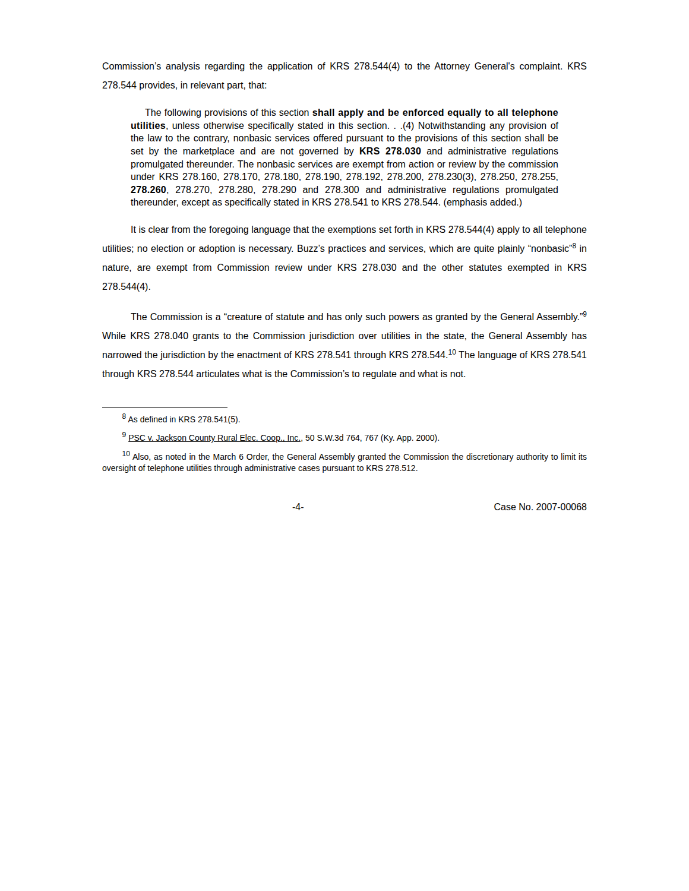Commission’s analysis regarding the application of KRS 278.544(4) to the Attorney General's complaint. KRS 278.544 provides, in relevant part, that:
The following provisions of this section shall apply and be enforced equally to all telephone utilities, unless otherwise specifically stated in this section. . .(4) Notwithstanding any provision of the law to the contrary, nonbasic services offered pursuant to the provisions of this section shall be set by the marketplace and are not governed by KRS 278.030 and administrative regulations promulgated thereunder. The nonbasic services are exempt from action or review by the commission under KRS 278.160, 278.170, 278.180, 278.190, 278.192, 278.200, 278.230(3), 278.250, 278.255, 278.260, 278.270, 278.280, 278.290 and 278.300 and administrative regulations promulgated thereunder, except as specifically stated in KRS 278.541 to KRS 278.544. (emphasis added.)
It is clear from the foregoing language that the exemptions set forth in KRS 278.544(4) apply to all telephone utilities; no election or adoption is necessary. Buzz’s practices and services, which are quite plainly “nonbasic”8 in nature, are exempt from Commission review under KRS 278.030 and the other statutes exempted in KRS 278.544(4).
The Commission is a “creature of statute and has only such powers as granted by the General Assembly.”9 While KRS 278.040 grants to the Commission jurisdiction over utilities in the state, the General Assembly has narrowed the jurisdiction by the enactment of KRS 278.541 through KRS 278.544.10 The language of KRS 278.541 through KRS 278.544 articulates what is the Commission’s to regulate and what is not.
8 As defined in KRS 278.541(5).
9 PSC v. Jackson County Rural Elec. Coop., Inc., 50 S.W.3d 764, 767 (Ky. App. 2000).
10 Also, as noted in the March 6 Order, the General Assembly granted the Commission the discretionary authority to limit its oversight of telephone utilities through administrative cases pursuant to KRS 278.512.
-4-
Case No. 2007-00068